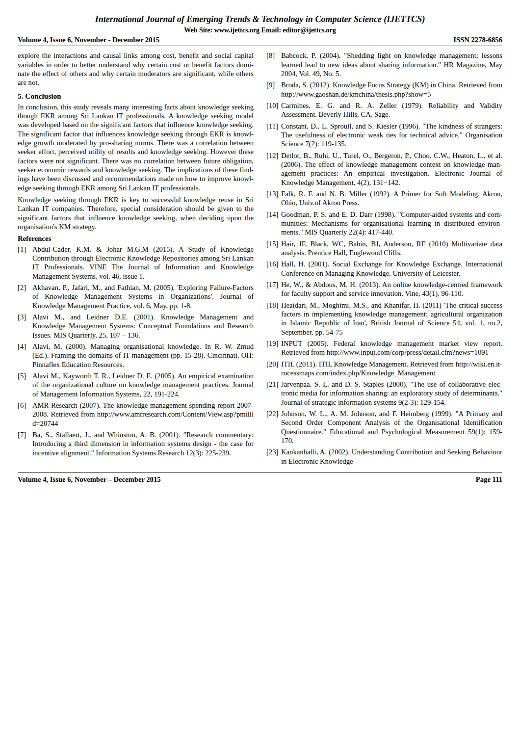International Journal of Emerging Trends & Technology in Computer Science (IJETTCS)
Web Site: www.ijettcs.org Email: editor@ijettcs.org
Volume 4, Issue 6, November - December 2015 ISSN 2278-6856
explore the interactions and causal links among cost, benefit and social capital variables in order to better understand why certain cost or benefit factors dominate the effect of others and why certain moderators are significant, while others are not.
5. Conclusion
In conclusion, this study reveals many interesting facts about knowledge seeking though EKR among Sri Lankan IT professionals. A knowledge seeking model was developed based on the significant factors that influence knowledge seeking. The significant factor that influences knowledge seeking through EKR is knowledge growth moderated by pro-sharing norms. There was a correlation between seeker effort, perceived utility of results and knowledge seeking. However these factors were not significant. There was no correlation between future obligation, seeker economic rewards and knowledge seeking. The implications of these findings have been discussed and recommendations made on how to improve knowledge seeking through EKR among Sri Lankan IT professionals.
Knowledge seeking through EKR is key to successful knowledge reuse in Sri Lankan IT companies. Therefore, special consideration should be given to the significant factors that influence knowledge seeking, when deciding upon the organisation's KM strategy.
References
Abdul-Cader, K.M. & Johar M.G.M (2015). A Study of Knowledge Contribution through Electronic Knowledge Repositories among Sri Lankan IT Professionals. VINE The Journal of Information and Knowledge Management Systems, vol. 46, issue 1.
Akhavan, P., Jafari, M., and Fathian, M. (2005), 'Exploring Failure-Factors of Knowledge Management Systems in Organizations', Journal of Knowledge Management Practice, vol. 6, May, pp. 1-8.
Alavi M., and Leidner D.E. (2001). Knowledge Management and Knowledge Management Systems: Conceptual Foundations and Research Issues. MIS Quarterly, 25, 107 – 136.
Alavi, M. (2000). Managing organisational knowledge. In R. W. Zmud (Ed.), Framing the domains of IT management (pp. 15-28). Cincinnati, OH: Pinnaflex Education Resources.
Alavi M., Kayworth T. R., Leidner D. E. (2005). An empirical examination of the organizational culture on knowledge management practices. Journal of Management Information Systems, 22, 191-224.
AMR Research (2007). The knowledge management spending report 2007-2008. Retrieved from http://www.amrresearch.com/Content/View.asp?pmillid=20744
Ba, S., Stallaert, J., and Whinston, A. B. (2001). "Research commentary: Introducing a third dimension in information systems design - the case for incentive alignment." Information Systems Research 12(3): 225-239.
Babcock, P. (2004). "Shedding light on knowledge management; lessons learned lead to new ideas about sharing information." HR Magazine, May 2004, Vol. 49, No. 5.
Broda, S. (2012). Knowledge Focus Strategy (KM) in China. Retrieved from http://www.gaoshan.de/kmchina/thesis.php?show=5
Carmines, E. G. and R. A. Zeller (1979). Reliability and Validity Assessment. Beverly Hills, CA, Sage.
Constant, D., L. Sproull, and S. Kiesler (1996). "The kindness of strangers: The usefulness of electronic weak ties for technical advice." Organisation Science 7(2): 119-135.
Detlor, B., Ruhi, U., Turel, O., Bergeron, P., Choo, C.W., Heaton, L., et al. (2006). The effect of knowledge management context on knowledge management practices: An empirical investigation. Electronic Journal of Knowledge Management, 4(2), 131−142.
Falk, R. F. and N. B. Miller (1992). A Primer for Soft Modeling. Akron, Ohio, Univ.of Akron Press.
Goodman, P. S. and E. D. Darr (1998). "Computer-aided systems and communities: Mechanisms for organisational learning in distributed environments." MIS Quarterly 22(4): 417-440.
Hair, JF, Black, WC, Babin, BJ, Anderson, RE (2010) Multivariate data analysis. Prentice Hall, Englewood Cliffs.
Hall, H. (2001). Social Exchange for Knowledge Exchange. International Conference on Managing Knowledge, University of Leicester.
He, W., & Abdous, M. H. (2013). An online knowledge-centred framework for faculty support and service innovation. Vine, 43(1), 96-110.
Heaidari, M., Moghimi, M.S., and Khanifar, H. (2011) 'The critical success factors in implementing knowledge management: agricultural organization in Islamic Republic of Iran', British Journal of Science 54, vol. 1, no.2, September, pp. 54-75
INPUT (2005). Federal knowledge management market view report. Retrieved from http://www.input.com/corp/press/detail.cfm?news=1091
ITIL (2011). ITIL Knowledge Management. Retrieved from http://wiki.en.it-rocessmaps.com/index.php/Knowledge_Management
Jarvenpaa, S. L. and D. S. Staples (2000). "The use of collaborative electronic media for information sharing: an exploratory study of determinants." Journal of strategic information systems 9(2-3): 129-154.
Johnson, W. L., A. M. Johnson, and F. Heimberg (1999). "A Primary and Second Order Component Analysis of the Organisational Identification Questionnaire." Educational and Psychological Measurement 59(1): 159-170.
Kankanhalli, A. (2002). Understanding Contribution and Seeking Behaviour in Electronic Knowledge
Volume 4, Issue 6, November – December 2015 Page 111